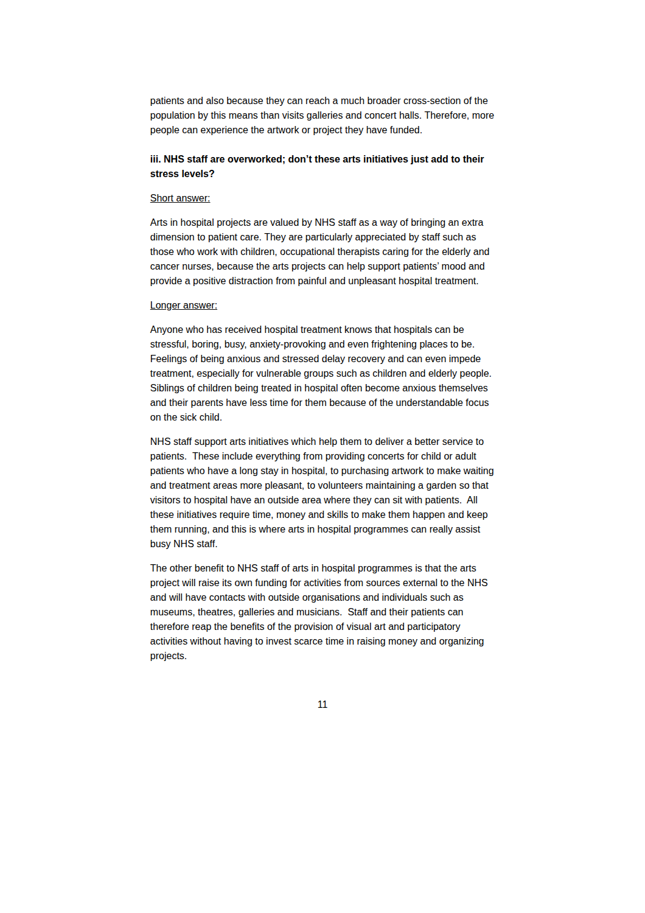patients and also because they can reach a much broader cross-section of the population by this means than visits galleries and concert halls. Therefore, more people can experience the artwork or project they have funded.
iii. NHS staff are overworked; don’t these arts initiatives just add to their stress levels?
Short answer:
Arts in hospital projects are valued by NHS staff as a way of bringing an extra dimension to patient care. They are particularly appreciated by staff such as those who work with children, occupational therapists caring for the elderly and cancer nurses, because the arts projects can help support patients’ mood and provide a positive distraction from painful and unpleasant hospital treatment.
Longer answer:
Anyone who has received hospital treatment knows that hospitals can be stressful, boring, busy, anxiety-provoking and even frightening places to be. Feelings of being anxious and stressed delay recovery and can even impede treatment, especially for vulnerable groups such as children and elderly people. Siblings of children being treated in hospital often become anxious themselves and their parents have less time for them because of the understandable focus on the sick child.
NHS staff support arts initiatives which help them to deliver a better service to patients. These include everything from providing concerts for child or adult patients who have a long stay in hospital, to purchasing artwork to make waiting and treatment areas more pleasant, to volunteers maintaining a garden so that visitors to hospital have an outside area where they can sit with patients. All these initiatives require time, money and skills to make them happen and keep them running, and this is where arts in hospital programmes can really assist busy NHS staff.
The other benefit to NHS staff of arts in hospital programmes is that the arts project will raise its own funding for activities from sources external to the NHS and will have contacts with outside organisations and individuals such as museums, theatres, galleries and musicians. Staff and their patients can therefore reap the benefits of the provision of visual art and participatory activities without having to invest scarce time in raising money and organizing projects.
11